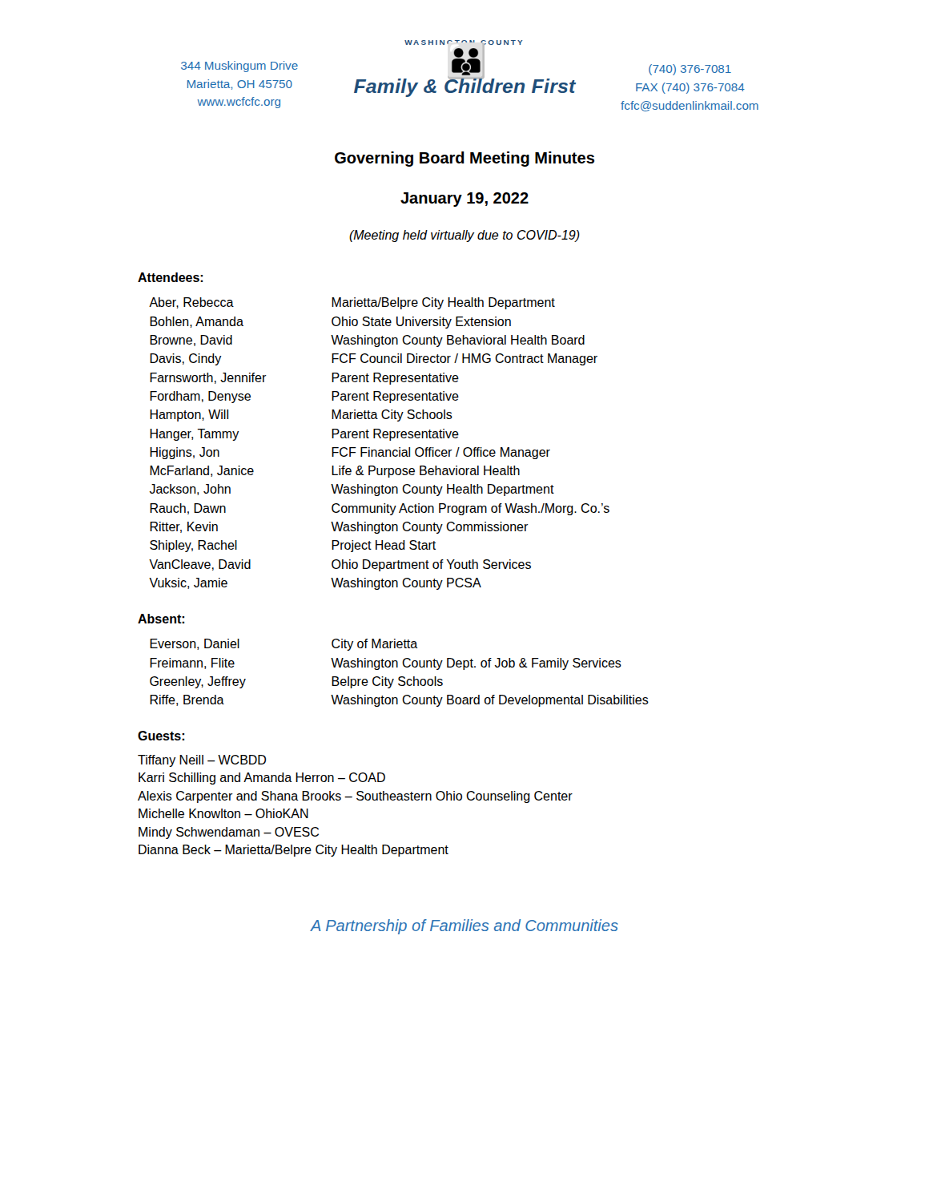344 Muskingum Drive
Marietta, OH 45750
www.wcfcfc.org
WASHINGTON COUNTY 👪 Family & Children First
(740) 376-7081
FAX (740) 376-7084
fcfc@suddenlinkmail.com
Governing Board Meeting Minutes
January 19, 2022
(Meeting held virtually due to COVID-19)
Attendees:
| Aber, Rebecca | Marietta/Belpre City Health Department |
| Bohlen, Amanda | Ohio State University Extension |
| Browne, David | Washington County Behavioral Health Board |
| Davis, Cindy | FCF Council Director / HMG Contract Manager |
| Farnsworth, Jennifer | Parent Representative |
| Fordham, Denyse | Parent Representative |
| Hampton, Will | Marietta City Schools |
| Hanger, Tammy | Parent Representative |
| Higgins, Jon | FCF Financial Officer / Office Manager |
| McFarland, Janice | Life & Purpose Behavioral Health |
| Jackson, John | Washington County Health Department |
| Rauch, Dawn | Community Action Program of Wash./Morg. Co.’s |
| Ritter, Kevin | Washington County Commissioner |
| Shipley, Rachel | Project Head Start |
| VanCleave, David | Ohio Department of Youth Services |
| Vuksic, Jamie | Washington County PCSA |
Absent:
| Everson, Daniel | City of Marietta |
| Freimann, Flite | Washington County Dept. of Job & Family Services |
| Greenley, Jeffrey | Belpre City Schools |
| Riffe, Brenda | Washington County Board of Developmental Disabilities |
Guests:
Tiffany Neill – WCBDD
Karri Schilling and Amanda Herron – COAD
Alexis Carpenter and Shana Brooks – Southeastern Ohio Counseling Center
Michelle Knowlton – OhioKAN
Mindy Schwendaman – OVESC
Dianna Beck – Marietta/Belpre City Health Department
A Partnership of Families and Communities